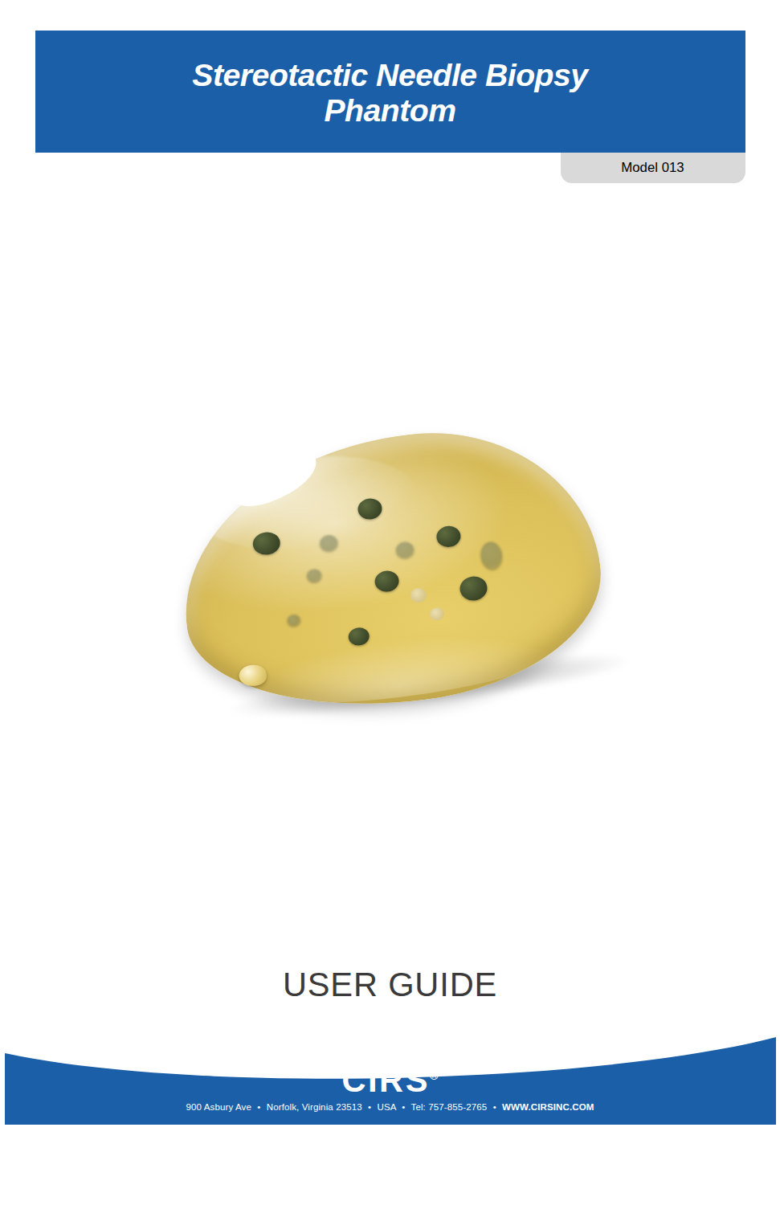Stereotactic Needle Biopsy
Phantom
Model 013
USER GUIDE
CIRS®
900 Asbury Ave • Norfolk, Virginia 23513 • USA • Tel: 757-855-2765 • WWW.CIRSINC.COM